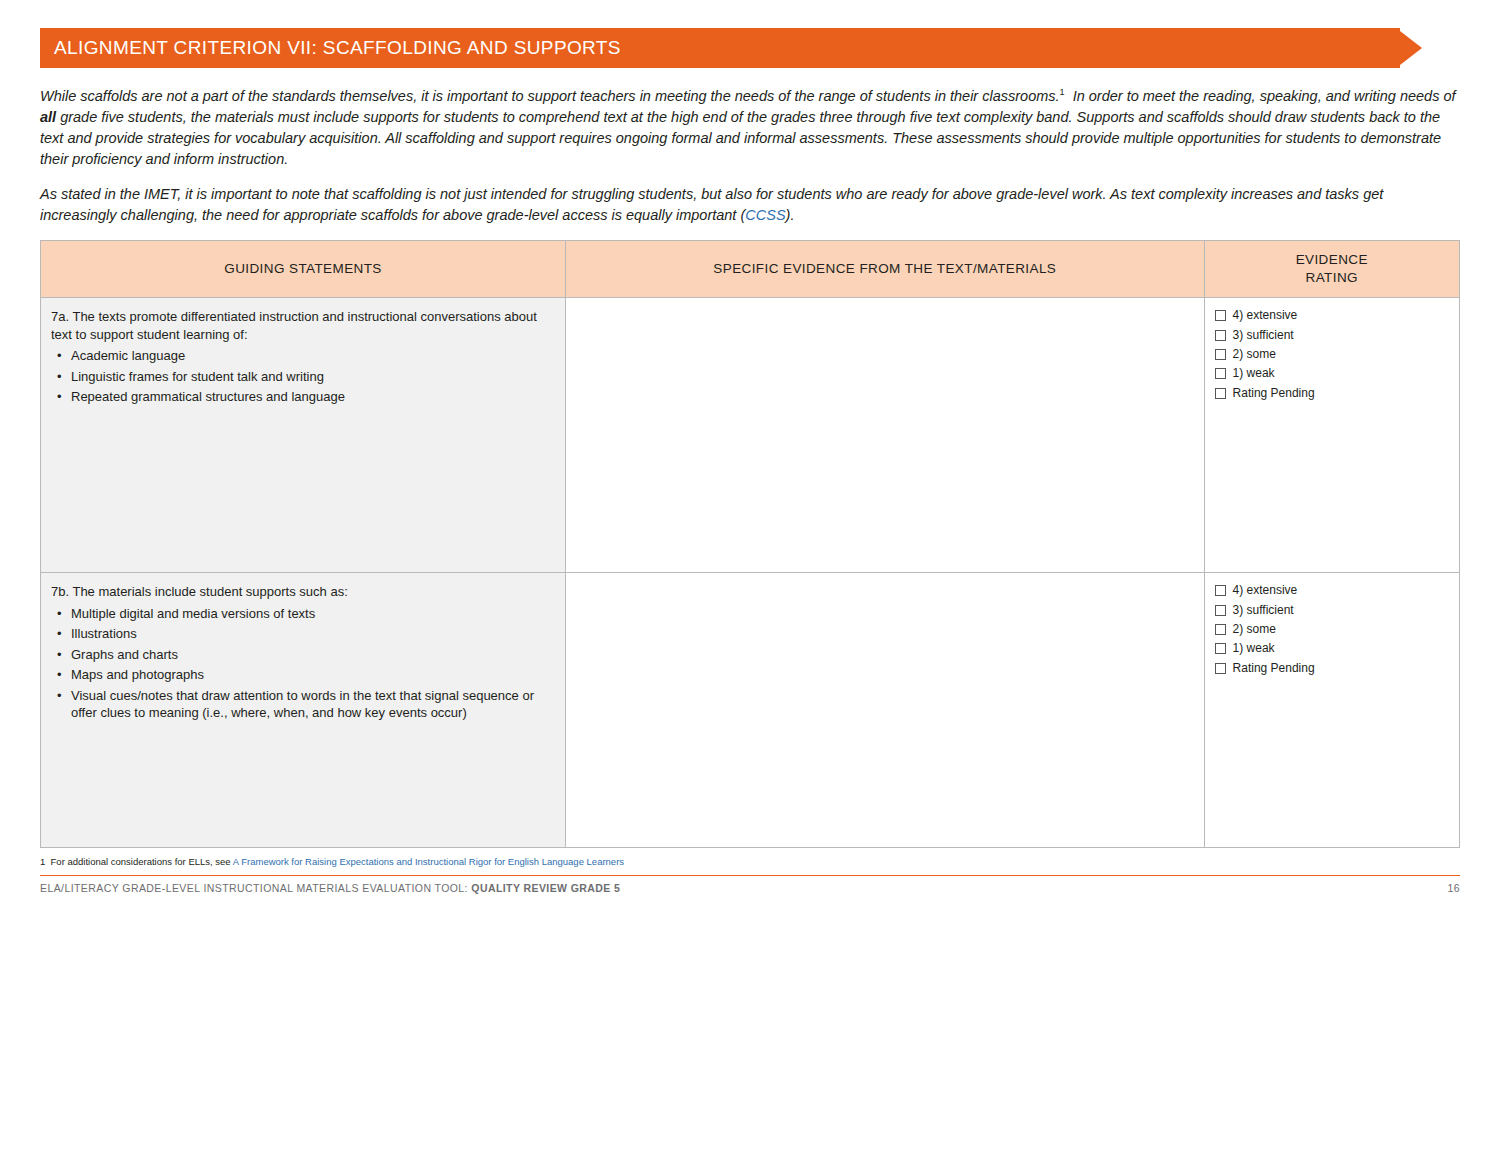ALIGNMENT CRITERION VII: SCAFFOLDING AND SUPPORTS
While scaffolds are not a part of the standards themselves, it is important to support teachers in meeting the needs of the range of students in their classrooms.1 In order to meet the reading, speaking, and writing needs of all grade five students, the materials must include supports for students to comprehend text at the high end of the grades three through five text complexity band. Supports and scaffolds should draw students back to the text and provide strategies for vocabulary acquisition. All scaffolding and support requires ongoing formal and informal assessments. These assessments should provide multiple opportunities for students to demonstrate their proficiency and inform instruction.
As stated in the IMET, it is important to note that scaffolding is not just intended for struggling students, but also for students who are ready for above grade-level work. As text complexity increases and tasks get increasingly challenging, the need for appropriate scaffolds for above grade-level access is equally important (CCSS).
| GUIDING STATEMENTS | SPECIFIC EVIDENCE FROM THE TEXT/MATERIALS | EVIDENCE RATING |
| --- | --- | --- |
| 7a. The texts promote differentiated instruction and instructional conversations about text to support student learning of: Academic language Linguistic frames for student talk and writing Repeated grammatical structures and language | | 4) extensive 3) sufficient 2) some 1) weak Rating Pending |
| 7b. The materials include student supports such as: Multiple digital and media versions of texts Illustrations Graphs and charts Maps and photographs Visual cues/notes that draw attention to words in the text that signal sequence or offer clues to meaning (i.e., where, when, and how key events occur) | | 4) extensive 3) sufficient 2) some 1) weak Rating Pending |
1 For additional considerations for ELLs, see A Framework for Raising Expectations and Instructional Rigor for English Language Learners
ELA/LITERACY GRADE-LEVEL INSTRUCTIONAL MATERIALS EVALUATION TOOL: QUALITY REVIEW GRADE 5
16